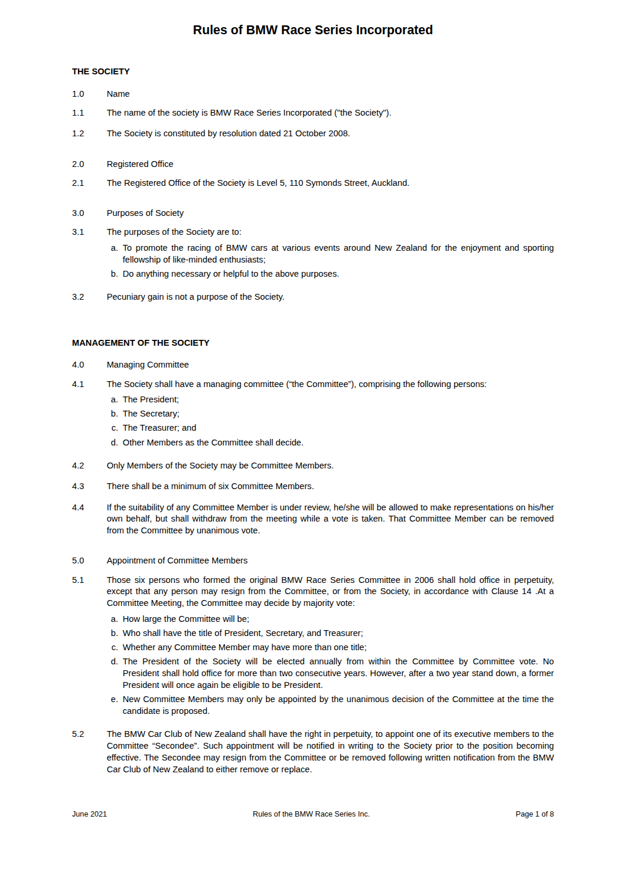Rules of BMW Race Series Incorporated
THE SOCIETY
1.0
Name
1.1
The name of the society is BMW Race Series Incorporated ("the Society").
1.2
The Society is constituted by resolution dated 21 October 2008.
2.0
Registered Office
2.1
The Registered Office of the Society is Level 5, 110 Symonds Street, Auckland.
3.0
Purposes of Society
3.1
The purposes of the Society are to:
To promote the racing of BMW cars at various events around New Zealand for the enjoyment and sporting fellowship of like-minded enthusiasts;
Do anything necessary or helpful to the above purposes.
3.2
Pecuniary gain is not a purpose of the Society.
MANAGEMENT OF THE SOCIETY
4.0
Managing Committee
4.1
The Society shall have a managing committee (“the Committee”), comprising the following persons:
The President;
The Secretary;
The Treasurer; and
Other Members as the Committee shall decide.
4.2
Only Members of the Society may be Committee Members.
4.3
There shall be a minimum of six Committee Members.
4.4
If the suitability of any Committee Member is under review, he/she will be allowed to make representations on his/her own behalf, but shall withdraw from the meeting while a vote is taken. That Committee Member can be removed from the Committee by unanimous vote.
5.0
Appointment of Committee Members
5.1
Those six persons who formed the original BMW Race Series Committee in 2006 shall hold office in perpetuity, except that any person may resign from the Committee, or from the Society, in accordance with Clause 14 .At a Committee Meeting, the Committee may decide by majority vote:
How large the Committee will be;
Who shall have the title of President, Secretary, and Treasurer;
Whether any Committee Member may have more than one title;
The President of the Society will be elected annually from within the Committee by Committee vote. No President shall hold office for more than two consecutive years. However, after a two year stand down, a former President will once again be eligible to be President.
New Committee Members may only be appointed by the unanimous decision of the Committee at the time the candidate is proposed.
5.2
The BMW Car Club of New Zealand shall have the right in perpetuity, to appoint one of its executive members to the Committee “Secondee”. Such appointment will be notified in writing to the Society prior to the position becoming effective. The Secondee may resign from the Committee or be removed following written notification from the BMW Car Club of New Zealand to either remove or replace.
June 2021 Rules of the BMW Race Series Inc. Page 1 of 8